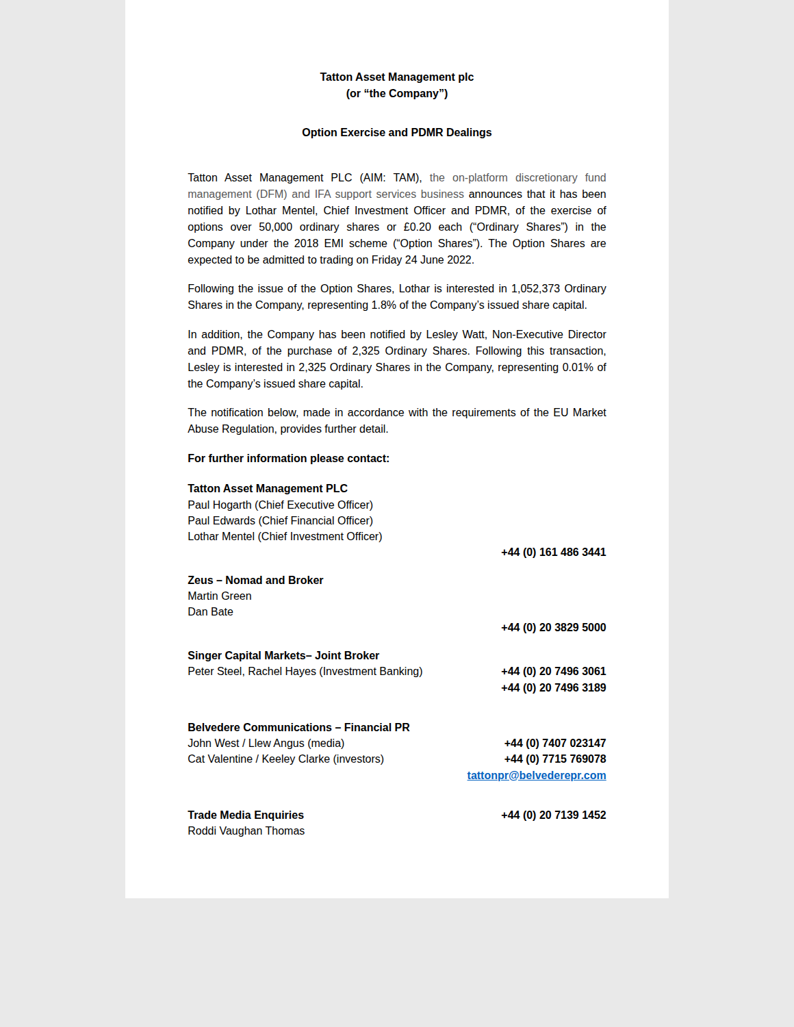Tatton Asset Management plc
(or “the Company”)
Option Exercise and PDMR Dealings
Tatton Asset Management PLC (AIM: TAM), the on-platform discretionary fund management (DFM) and IFA support services business announces that it has been notified by Lothar Mentel, Chief Investment Officer and PDMR, of the exercise of options over 50,000 ordinary shares or £0.20 each (“Ordinary Shares”) in the Company under the 2018 EMI scheme (“Option Shares”). The Option Shares are expected to be admitted to trading on Friday 24 June 2022.
Following the issue of the Option Shares, Lothar is interested in 1,052,373 Ordinary Shares in the Company, representing 1.8% of the Company’s issued share capital.
In addition, the Company has been notified by Lesley Watt, Non-Executive Director and PDMR, of the purchase of 2,325 Ordinary Shares. Following this transaction, Lesley is interested in 2,325 Ordinary Shares in the Company, representing 0.01% of the Company’s issued share capital.
The notification below, made in accordance with the requirements of the EU Market Abuse Regulation, provides further detail.
For further information please contact:
| Tatton Asset Management PLC | |
| Paul Hogarth (Chief Executive Officer) | |
| Paul Edwards (Chief Financial Officer) | |
| Lothar Mentel (Chief Investment Officer) | |
| | +44 (0) 161 486 3441 |
| Zeus – Nomad and Broker | |
| Martin Green | |
| Dan Bate | |
| | +44 (0) 20 3829 5000 |
| Singer Capital Markets– Joint Broker | |
| Peter Steel, Rachel Hayes (Investment Banking) | +44 (0) 20 7496 3061 |
| | +44 (0) 20 7496 3189 |
| Belvedere Communications – Financial PR | |
| John West / Llew Angus (media) | +44 (0) 7407 023147 |
| Cat Valentine / Keeley Clarke (investors) | +44 (0) 7715 769078 |
| | tattonpr@belvederepr.com |
| Trade Media Enquiries | +44 (0) 20 7139 1452 |
| Roddi Vaughan Thomas | |